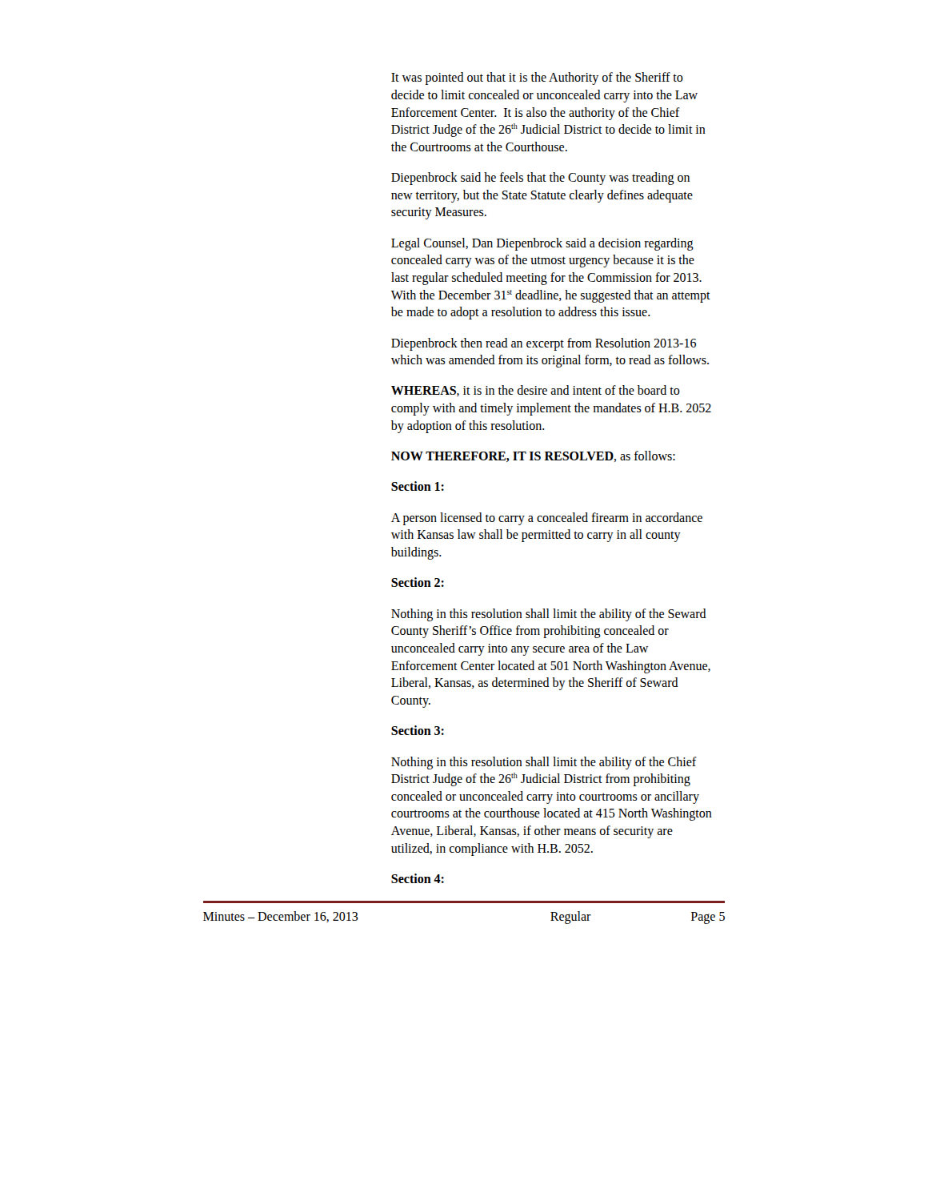It was pointed out that it is the Authority of the Sheriff to decide to limit concealed or unconcealed carry into the Law Enforcement Center. It is also the authority of the Chief District Judge of the 26th Judicial District to decide to limit in the Courtrooms at the Courthouse.
Diepenbrock said he feels that the County was treading on new territory, but the State Statute clearly defines adequate security Measures.
Legal Counsel, Dan Diepenbrock said a decision regarding concealed carry was of the utmost urgency because it is the last regular scheduled meeting for the Commission for 2013. With the December 31st deadline, he suggested that an attempt be made to adopt a resolution to address this issue.
Diepenbrock then read an excerpt from Resolution 2013-16 which was amended from its original form, to read as follows.
WHEREAS, it is in the desire and intent of the board to comply with and timely implement the mandates of H.B. 2052 by adoption of this resolution.
NOW THEREFORE, IT IS RESOLVED, as follows:
Section 1:
A person licensed to carry a concealed firearm in accordance with Kansas law shall be permitted to carry in all county buildings.
Section 2:
Nothing in this resolution shall limit the ability of the Seward County Sheriff’s Office from prohibiting concealed or unconcealed carry into any secure area of the Law Enforcement Center located at 501 North Washington Avenue, Liberal, Kansas, as determined by the Sheriff of Seward County.
Section 3:
Nothing in this resolution shall limit the ability of the Chief District Judge of the 26th Judicial District from prohibiting concealed or unconcealed carry into courtrooms or ancillary courtrooms at the courthouse located at 415 North Washington Avenue, Liberal, Kansas, if other means of security are utilized, in compliance with H.B. 2052.
Section 4:
Minutes – December 16, 2013
Regular
Page 5